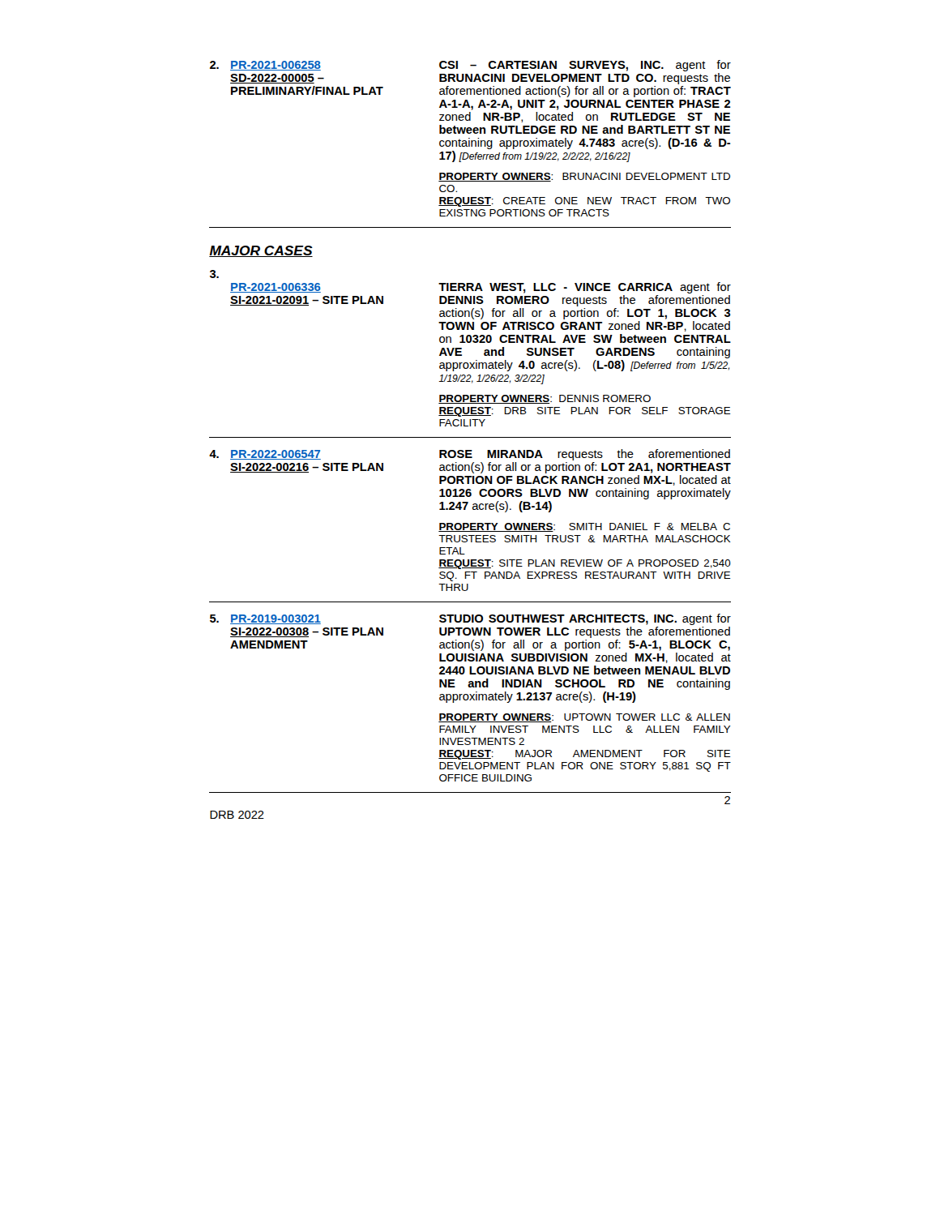| 2. | PR-2021-006258 SD-2022-00005 – PRELIMINARY/FINAL PLAT | CSI – CARTESIAN SURVEYS, INC. agent for BRUNACINI DEVELOPMENT LTD CO. requests the aforementioned action(s) for all or a portion of: TRACT A-1-A, A-2-A, UNIT 2, JOURNAL CENTER PHASE 2 zoned NR-BP , located on RUTLEDGE ST NE between RUTLEDGE RD NE and BARTLETT ST NE containing approximately 4.7483 acre(s). (D-16 & D-17) [Deferred from 1/19/22, 2/2/22, 2/16/22] PROPERTY OWNERS : BRUNACINI DEVELOPMENT LTD CO. REQUEST : CREATE ONE NEW TRACT FROM TWO EXISTNG PORTIONS OF TRACTS |
MAJOR CASES
| 3. | | |
| | PR-2021-006336 SI-2021-02091 – SITE PLAN | TIERRA WEST, LLC - VINCE CARRICA agent for DENNIS ROMERO requests the aforementioned action(s) for all or a portion of: LOT 1, BLOCK 3 TOWN OF ATRISCO GRANT zoned NR-BP , located on 10320 CENTRAL AVE SW between CENTRAL AVE and SUNSET GARDENS containing approximately 4.0 acre(s). ( L-08) [Deferred from 1/5/22, 1/19/22, 1/26/22, 3/2/22] PROPERTY OWNERS : DENNIS ROMERO REQUEST : DRB SITE PLAN FOR SELF STORAGE FACILITY |
| 4. | PR-2022-006547 SI-2022-00216 – SITE PLAN | ROSE MIRANDA requests the aforementioned action(s) for all or a portion of: LOT 2A1, NORTHEAST PORTION OF BLACK RANCH zoned MX-L , located at 10126 COORS BLVD NW containing approximately 1.247 acre(s). (B-14) PROPERTY OWNERS : SMITH DANIEL F & MELBA C TRUSTEES SMITH TRUST & MARTHA MALASCHOCK ETAL REQUEST : SITE PLAN REVIEW OF A PROPOSED 2,540 SQ. FT PANDA EXPRESS RESTAURANT WITH DRIVE THRU |
| 5. | PR-2019-003021 SI-2022-00308 – SITE PLAN AMENDMENT | STUDIO SOUTHWEST ARCHITECTS, INC. agent for UPTOWN TOWER LLC requests the aforementioned action(s) for all or a portion of: 5-A-1, BLOCK C, LOUISIANA SUBDIVISION zoned MX-H , located at 2440 LOUISIANA BLVD NE between MENAUL BLVD NE and INDIAN SCHOOL RD NE containing approximately 1.2137 acre(s). (H-19) PROPERTY OWNERS : UPTOWN TOWER LLC & ALLEN FAMILY INVEST MENTS LLC & ALLEN FAMILY INVESTMENTS 2 REQUEST : MAJOR AMENDMENT FOR SITE DEVELOPMENT PLAN FOR ONE STORY 5,881 SQ FT OFFICE BUILDING |
2
DRB 2022